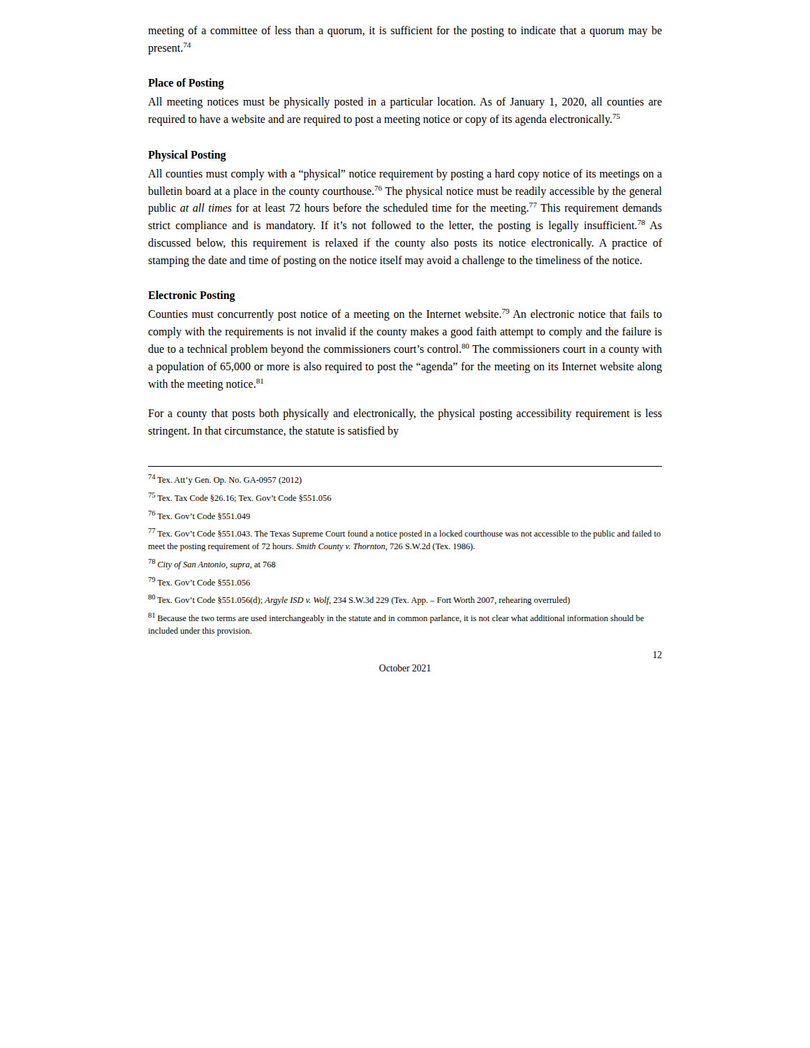meeting of a committee of less than a quorum, it is sufficient for the posting to indicate that a quorum may be present.74
Place of Posting
All meeting notices must be physically posted in a particular location. As of January 1, 2020, all counties are required to have a website and are required to post a meeting notice or copy of its agenda electronically.75
Physical Posting
All counties must comply with a “physical” notice requirement by posting a hard copy notice of its meetings on a bulletin board at a place in the county courthouse.76 The physical notice must be readily accessible by the general public at all times for at least 72 hours before the scheduled time for the meeting.77 This requirement demands strict compliance and is mandatory. If it’s not followed to the letter, the posting is legally insufficient.78 As discussed below, this requirement is relaxed if the county also posts its notice electronically. A practice of stamping the date and time of posting on the notice itself may avoid a challenge to the timeliness of the notice.
Electronic Posting
Counties must concurrently post notice of a meeting on the Internet website.79 An electronic notice that fails to comply with the requirements is not invalid if the county makes a good faith attempt to comply and the failure is due to a technical problem beyond the commissioners court’s control.80 The commissioners court in a county with a population of 65,000 or more is also required to post the “agenda” for the meeting on its Internet website along with the meeting notice.81
For a county that posts both physically and electronically, the physical posting accessibility requirement is less stringent. In that circumstance, the statute is satisfied by
74 Tex. Att’y Gen. Op. No. GA-0957 (2012)
75 Tex. Tax Code §26.16; Tex. Gov’t Code §551.056
76 Tex. Gov’t Code §551.049
77 Tex. Gov’t Code §551.043. The Texas Supreme Court found a notice posted in a locked courthouse was not accessible to the public and failed to meet the posting requirement of 72 hours. Smith County v. Thornton, 726 S.W.2d (Tex. 1986).
78 City of San Antonio, supra, at 768
79 Tex. Gov’t Code §551.056
80 Tex. Gov’t Code §551.056(d); Argyle ISD v. Wolf, 234 S.W.3d 229 (Tex. App. – Fort Worth 2007, rehearing overruled)
81 Because the two terms are used interchangeably in the statute and in common parlance, it is not clear what additional information should be included under this provision.
12 October 2021